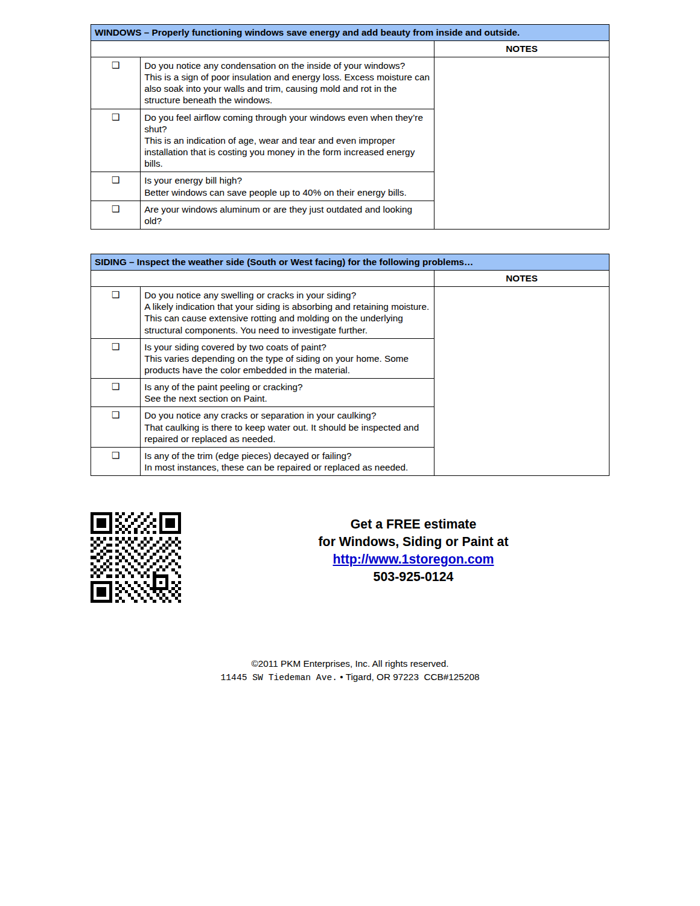| WINDOWS – Properly functioning windows save energy and add beauty from inside and outside. |
| | NOTES |
| ❑ | Do you notice any condensation on the inside of your windows? This is a sign of poor insulation and energy loss. Excess moisture can also soak into your walls and trim, causing mold and rot in the structure beneath the windows. | |
| ❑ | Do you feel airflow coming through your windows even when they’re shut? This is an indication of age, wear and tear and even improper installation that is costing you money in the form increased energy bills. |
| ❑ | Is your energy bill high? Better windows can save people up to 40% on their energy bills. |
| ❑ | Are your windows aluminum or are they just outdated and looking old? |
| SIDING – Inspect the weather side (South or West facing) for the following problems… |
| | NOTES |
| ❑ | Do you notice any swelling or cracks in your siding? A likely indication that your siding is absorbing and retaining moisture. This can cause extensive rotting and molding on the underlying structural components. You need to investigate further. | |
| ❑ | Is your siding covered by two coats of paint? This varies depending on the type of siding on your home. Some products have the color embedded in the material. |
| ❑ | Is any of the paint peeling or cracking? See the next section on Paint. |
| ❑ | Do you notice any cracks or separation in your caulking? That caulking is there to keep water out. It should be inspected and repaired or replaced as needed. |
| ❑ | Is any of the trim (edge pieces) decayed or failing? In most instances, these can be repaired or replaced as needed. |
Get a FREE estimate
for Windows, Siding or Paint at
http://www.1storegon.com
503-925-0124
©2011 PKM Enterprises, Inc. All rights reserved.
11445 SW Tiedeman Ave. • Tigard, OR 97223 CCB#125208